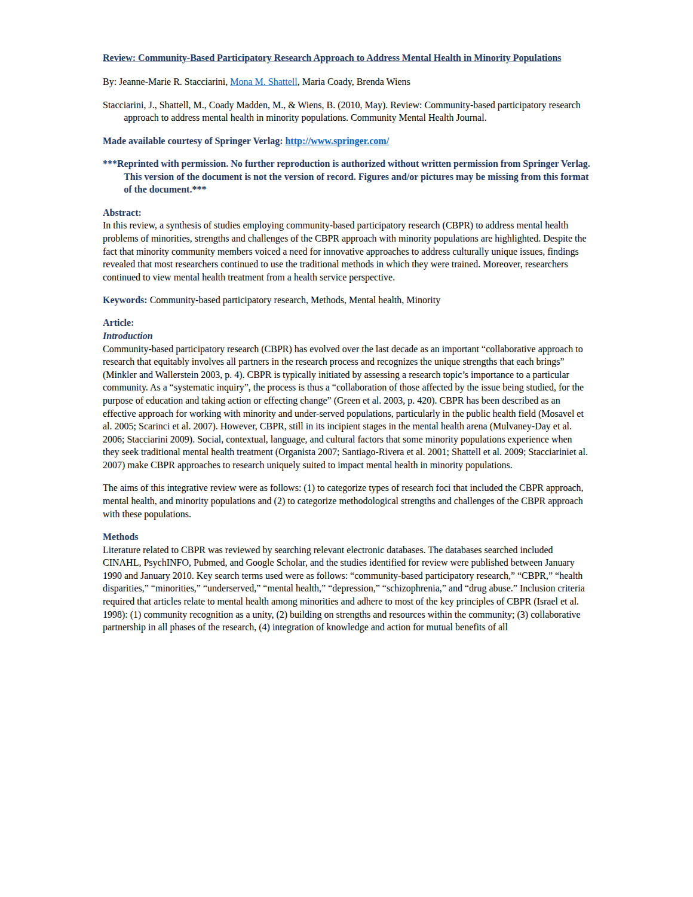Review: Community-Based Participatory Research Approach to Address Mental Health in Minority Populations
By: Jeanne-Marie R. Stacciarini, Mona M. Shattell, Maria Coady, Brenda Wiens
Stacciarini, J., Shattell, M., Coady Madden, M., & Wiens, B. (2010, May). Review: Community-based participatory research approach to address mental health in minority populations. Community Mental Health Journal.
Made available courtesy of Springer Verlag: http://www.springer.com/
***Reprinted with permission. No further reproduction is authorized without written permission from Springer Verlag. This version of the document is not the version of record. Figures and/or pictures may be missing from this format of the document.***
Abstract:
In this review, a synthesis of studies employing community-based participatory research (CBPR) to address mental health problems of minorities, strengths and challenges of the CBPR approach with minority populations are highlighted. Despite the fact that minority community members voiced a need for innovative approaches to address culturally unique issues, findings revealed that most researchers continued to use the traditional methods in which they were trained. Moreover, researchers continued to view mental health treatment from a health service perspective.
Keywords: Community-based participatory research, Methods, Mental health, Minority
Article:
Introduction
Community-based participatory research (CBPR) has evolved over the last decade as an important “collaborative approach to research that equitably involves all partners in the research process and recognizes the unique strengths that each brings” (Minkler and Wallerstein 2003, p. 4). CBPR is typically initiated by assessing a research topic’s importance to a particular community. As a “systematic inquiry”, the process is thus a “collaboration of those affected by the issue being studied, for the purpose of education and taking action or effecting change” (Green et al. 2003, p. 420). CBPR has been described as an effective approach for working with minority and under-served populations, particularly in the public health field (Mosavel et al. 2005; Scarinci et al. 2007). However, CBPR, still in its incipient stages in the mental health arena (Mulvaney-Day et al. 2006; Stacciarini 2009). Social, contextual, language, and cultural factors that some minority populations experience when they seek traditional mental health treatment (Organista 2007; Santiago-Rivera et al. 2001; Shattell et al. 2009; Stacciariniet al. 2007) make CBPR approaches to research uniquely suited to impact mental health in minority populations.
The aims of this integrative review were as follows: (1) to categorize types of research foci that included the CBPR approach, mental health, and minority populations and (2) to categorize methodological strengths and challenges of the CBPR approach with these populations.
Methods
Literature related to CBPR was reviewed by searching relevant electronic databases. The databases searched included CINAHL, PsychINFO, Pubmed, and Google Scholar, and the studies identified for review were published between January 1990 and January 2010. Key search terms used were as follows: “community-based participatory research,” “CBPR,” “health disparities,” “minorities,” “underserved,” “mental health,” “depression,” “schizophrenia,” and “drug abuse.” Inclusion criteria required that articles relate to mental health among minorities and adhere to most of the key principles of CBPR (Israel et al. 1998): (1) community recognition as a unity, (2) building on strengths and resources within the community; (3) collaborative partnership in all phases of the research, (4) integration of knowledge and action for mutual benefits of all